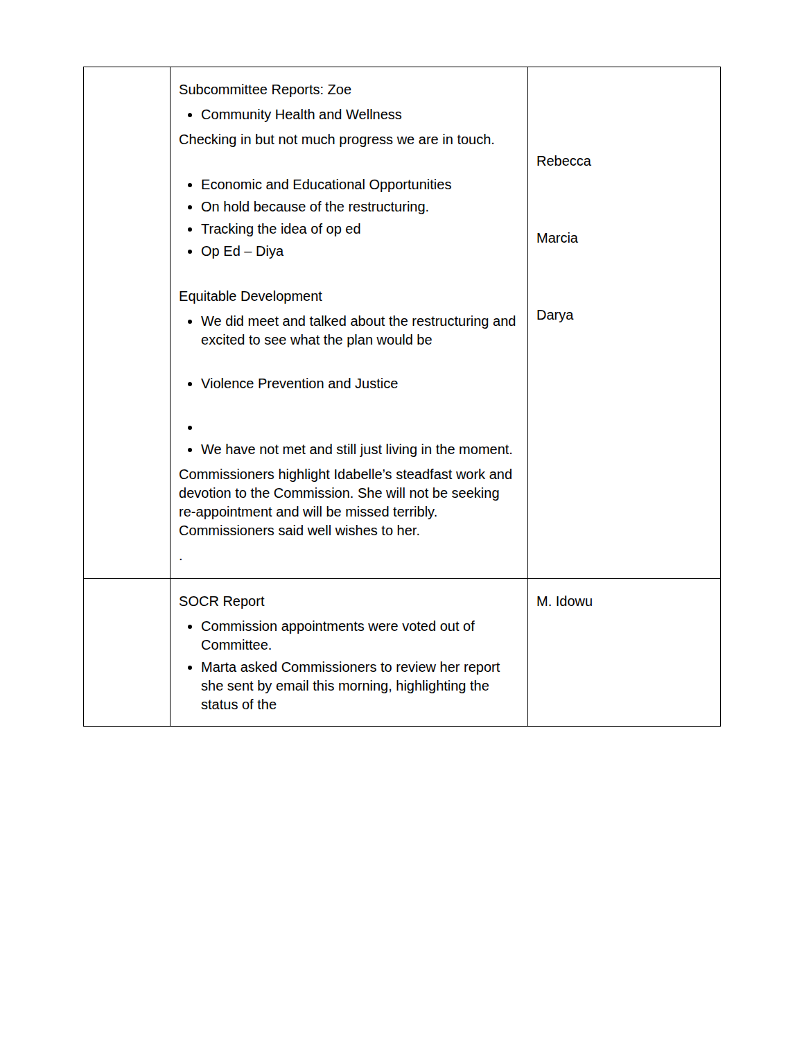| | Subcommittee Reports: Zoe Community Health and Wellness Checking in but not much progress we are in touch. Economic and Educational Opportunities On hold because of the restructuring. Tracking the idea of op ed Op Ed – Diya Equitable Development We did meet and talked about the restructuring and excited to see what the plan would be Violence Prevention and Justice We have not met and still just living in the moment. Commissioners highlight Idabelle’s steadfast work and devotion to the Commission. She will not be seeking re-appointment and will be missed terribly. Commissioners said well wishes to her. . | Rebecca Marcia Darya |
| | SOCR Report Commission appointments were voted out of Committee. Marta asked Commissioners to review her report she sent by email this morning, highlighting the status of the | M. Idowu |